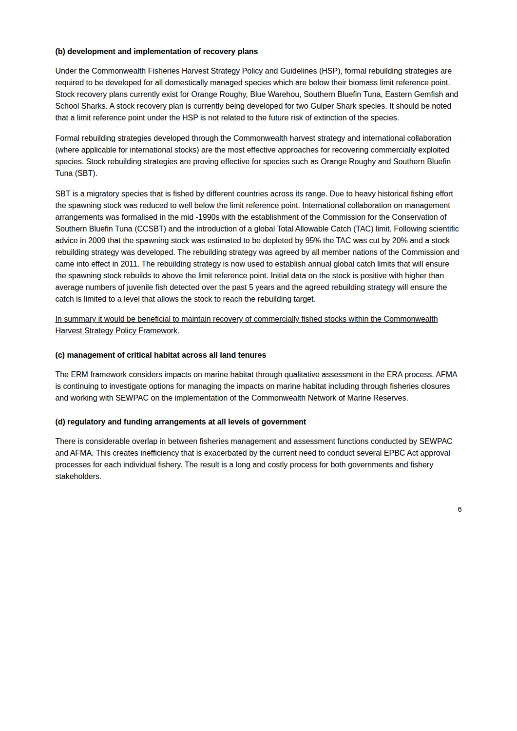(b) development and implementation of recovery plans
Under the Commonwealth Fisheries Harvest Strategy Policy and Guidelines (HSP), formal rebuilding strategies are required to be developed for all domestically managed species which are below their biomass limit reference point. Stock recovery plans currently exist for Orange Roughy, Blue Warehou, Southern Bluefin Tuna, Eastern Gemfish and School Sharks. A stock recovery plan is currently being developed for two Gulper Shark species. It should be noted that a limit reference point under the HSP is not related to the future risk of extinction of the species.
Formal rebuilding strategies developed through the Commonwealth harvest strategy and international collaboration (where applicable for international stocks) are the most effective approaches for recovering commercially exploited species. Stock rebuilding strategies are proving effective for species such as Orange Roughy and Southern Bluefin Tuna (SBT).
SBT is a migratory species that is fished by different countries across its range. Due to heavy historical fishing effort the spawning stock was reduced to well below the limit reference point. International collaboration on management arrangements was formalised in the mid -1990s with the establishment of the Commission for the Conservation of Southern Bluefin Tuna (CCSBT) and the introduction of a global Total Allowable Catch (TAC) limit. Following scientific advice in 2009 that the spawning stock was estimated to be depleted by 95% the TAC was cut by 20% and a stock rebuilding strategy was developed. The rebuilding strategy was agreed by all member nations of the Commission and came into effect in 2011. The rebuilding strategy is now used to establish annual global catch limits that will ensure the spawning stock rebuilds to above the limit reference point. Initial data on the stock is positive with higher than average numbers of juvenile fish detected over the past 5 years and the agreed rebuilding strategy will ensure the catch is limited to a level that allows the stock to reach the rebuilding target.
In summary it would be beneficial to maintain recovery of commercially fished stocks within the Commonwealth Harvest Strategy Policy Framework.
(c) management of critical habitat across all land tenures
The ERM framework considers impacts on marine habitat through qualitative assessment in the ERA process. AFMA is continuing to investigate options for managing the impacts on marine habitat including through fisheries closures and working with SEWPAC on the implementation of the Commonwealth Network of Marine Reserves.
(d) regulatory and funding arrangements at all levels of government
There is considerable overlap in between fisheries management and assessment functions conducted by SEWPAC and AFMA. This creates inefficiency that is exacerbated by the current need to conduct several EPBC Act approval processes for each individual fishery. The result is a long and costly process for both governments and fishery stakeholders.
6